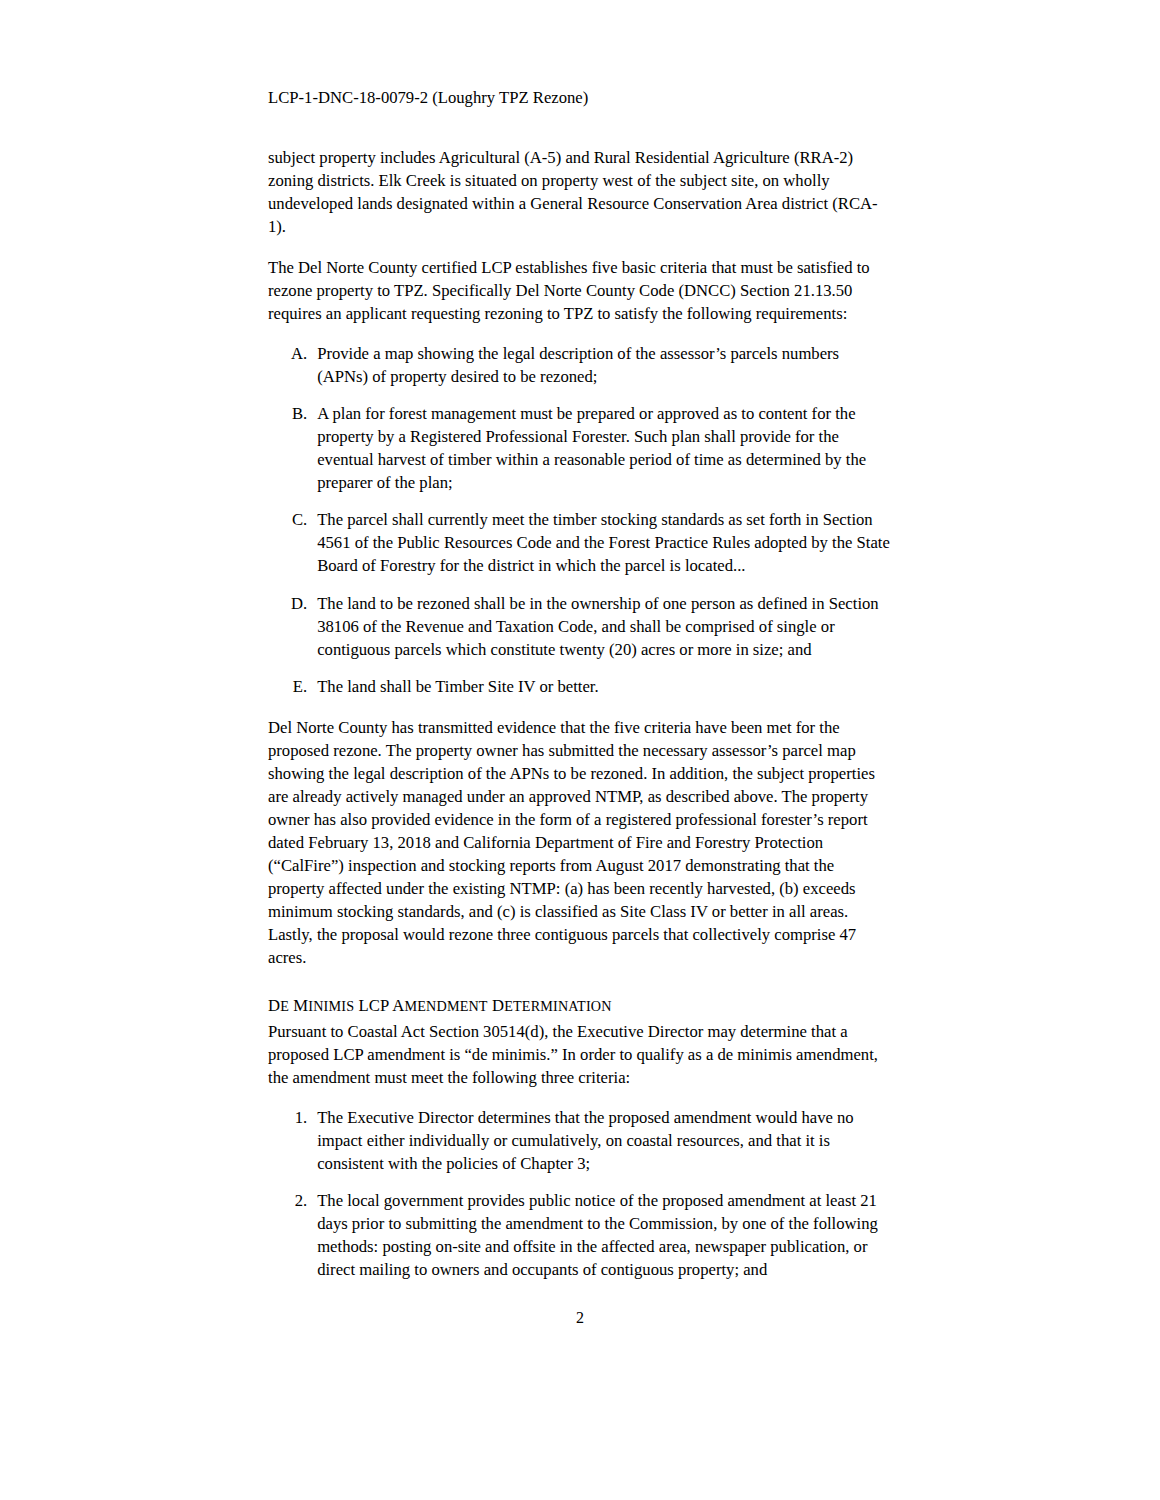LCP-1-DNC-18-0079-2 (Loughry TPZ Rezone)
subject property includes Agricultural (A-5) and Rural Residential Agriculture (RRA-2) zoning districts. Elk Creek is situated on property west of the subject site, on wholly undeveloped lands designated within a General Resource Conservation Area district (RCA-1).
The Del Norte County certified LCP establishes five basic criteria that must be satisfied to rezone property to TPZ. Specifically Del Norte County Code (DNCC) Section 21.13.50 requires an applicant requesting rezoning to TPZ to satisfy the following requirements:
Provide a map showing the legal description of the assessor’s parcels numbers (APNs) of property desired to be rezoned;
A plan for forest management must be prepared or approved as to content for the property by a Registered Professional Forester. Such plan shall provide for the eventual harvest of timber within a reasonable period of time as determined by the preparer of the plan;
The parcel shall currently meet the timber stocking standards as set forth in Section 4561 of the Public Resources Code and the Forest Practice Rules adopted by the State Board of Forestry for the district in which the parcel is located...
The land to be rezoned shall be in the ownership of one person as defined in Section 38106 of the Revenue and Taxation Code, and shall be comprised of single or contiguous parcels which constitute twenty (20) acres or more in size; and
The land shall be Timber Site IV or better.
Del Norte County has transmitted evidence that the five criteria have been met for the proposed rezone. The property owner has submitted the necessary assessor’s parcel map showing the legal description of the APNs to be rezoned. In addition, the subject properties are already actively managed under an approved NTMP, as described above. The property owner has also provided evidence in the form of a registered professional forester’s report dated February 13, 2018 and California Department of Fire and Forestry Protection (“CalFire”) inspection and stocking reports from August 2017 demonstrating that the property affected under the existing NTMP: (a) has been recently harvested, (b) exceeds minimum stocking standards, and (c) is classified as Site Class IV or better in all areas. Lastly, the proposal would rezone three contiguous parcels that collectively comprise 47 acres.
DE MINIMIS LCP AMENDMENT DETERMINATION
Pursuant to Coastal Act Section 30514(d), the Executive Director may determine that a proposed LCP amendment is “de minimis.” In order to qualify as a de minimis amendment, the amendment must meet the following three criteria:
The Executive Director determines that the proposed amendment would have no impact either individually or cumulatively, on coastal resources, and that it is consistent with the policies of Chapter 3;
The local government provides public notice of the proposed amendment at least 21 days prior to submitting the amendment to the Commission, by one of the following methods: posting on-site and offsite in the affected area, newspaper publication, or direct mailing to owners and occupants of contiguous property; and
2